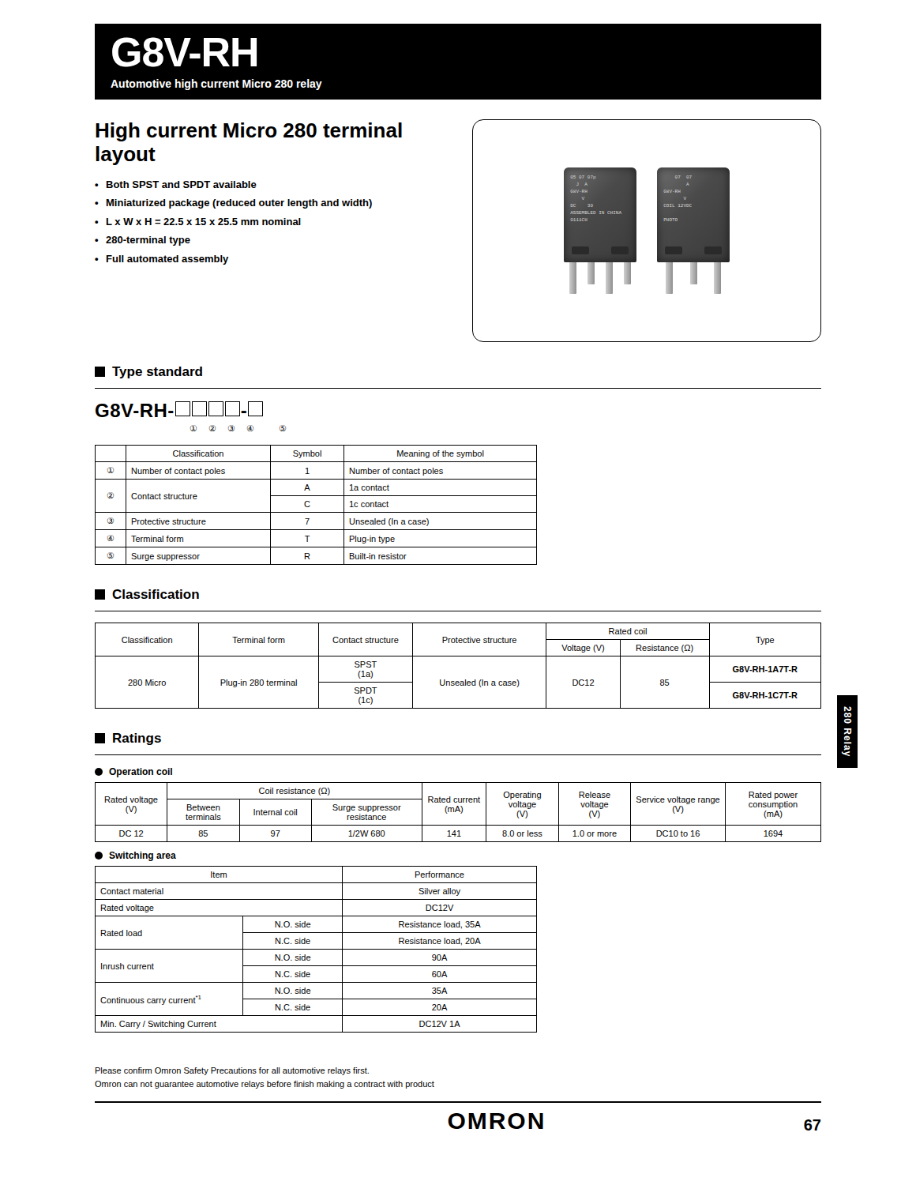G8V-RH
Automotive high current Micro 280 relay
High current Micro 280 terminal layout
Both SPST and SPDT available
Miniaturized package (reduced outer length and width)
L x W x H = 22.5 x 15 x 25.5 mm nominal
280-terminal type
Full automated assembly
05 07 07p
J A
G8V-RH
V
DC 30
ASSEMBLED IN CHINA
0111CH
07 07
A
G8V-RH
V
COIL 12VDC
PHOTO
Type standard
G8V-RH- -
①②③④ ⑤
| | Classification | Symbol | Meaning of the symbol |
| --- | --- | --- | --- |
| ① | Number of contact poles | 1 | Number of contact poles |
| ② | Contact structure | A | 1a contact |
| C | 1c contact |
| ③ | Protective structure | 7 | Unsealed (In a case) |
| ④ | Terminal form | T | Plug-in type |
| ⑤ | Surge suppressor | R | Built-in resistor |
Classification
| Classification | Terminal form | Contact structure | Protective structure | Rated coil | Type |
| --- | --- | --- | --- | --- | --- |
| Voltage (V) | Resistance (Ω) |
| 280 Micro | Plug-in 280 terminal | SPST (1a) | Unsealed (In a case) | DC12 | 85 | G8V-RH-1A7T-R |
| SPDT (1c) | G8V-RH-1C7T-R |
Ratings
Operation coil
| Rated voltage (V) | Coil resistance (Ω) | Rated current (mA) | Operating voltage (V) | Release voltage (V) | Service voltage range (V) | Rated power consumption (mA) |
| --- | --- | --- | --- | --- | --- | --- |
| Between terminals | Internal coil | Surge suppressor resistance |
| DC 12 | 85 | 97 | 1/2W 680 | 141 | 8.0 or less | 1.0 or more | DC10 to 16 | 1694 |
Switching area
| Item | Performance |
| --- | --- |
| Contact material | Silver alloy |
| Rated voltage | DC12V |
| Rated load | N.O. side | Resistance load, 35A |
| N.C. side | Resistance load, 20A |
| Inrush current | N.O. side | 90A |
| N.C. side | 60A |
| Continuous carry current *1 | N.O. side | 35A |
| N.C. side | 20A |
| Min. Carry / Switching Current | DC12V 1A |
280 Relay
Please confirm Omron Safety Precautions for all automotive relays first.
Omron can not guarantee automotive relays before finish making a contract with product
OMRON
67